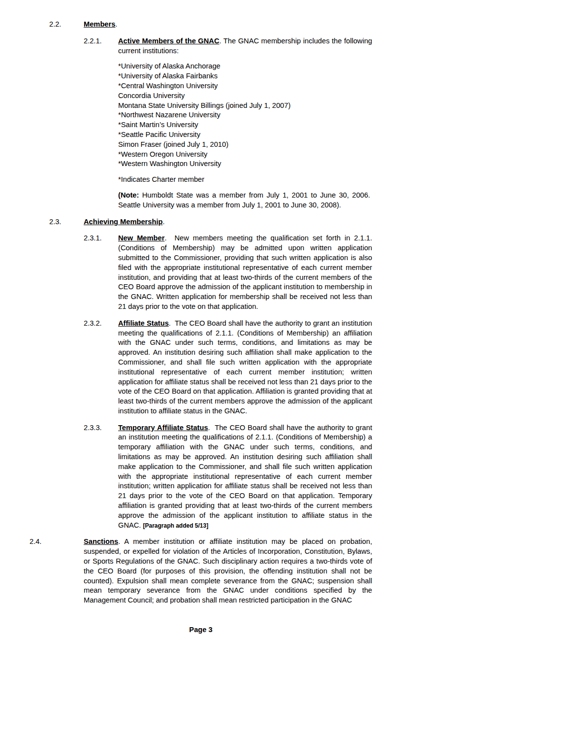2.2.
Members.
2.2.1.
Active Members of the GNAC. The GNAC membership includes the following current institutions:
*University of Alaska Anchorage
*University of Alaska Fairbanks
*Central Washington University
Concordia University
Montana State University Billings (joined July 1, 2007)
*Northwest Nazarene University
*Saint Martin’s University
*Seattle Pacific University
Simon Fraser (joined July 1, 2010)
*Western Oregon University
*Western Washington University
*Indicates Charter member
(Note: Humboldt State was a member from July 1, 2001 to June 30, 2006. Seattle University was a member from July 1, 2001 to June 30, 2008).
2.3.
Achieving Membership.
2.3.1.
New Member. New members meeting the qualification set forth in 2.1.1. (Conditions of Membership) may be admitted upon written application submitted to the Commissioner, providing that such written application is also filed with the appropriate institutional representative of each current member institution, and providing that at least two-thirds of the current members of the CEO Board approve the admission of the applicant institution to membership in the GNAC. Written application for membership shall be received not less than 21 days prior to the vote on that application.
2.3.2.
Affiliate Status. The CEO Board shall have the authority to grant an institution meeting the qualifications of 2.1.1. (Conditions of Membership) an affiliation with the GNAC under such terms, conditions, and limitations as may be approved. An institution desiring such affiliation shall make application to the Commissioner, and shall file such written application with the appropriate institutional representative of each current member institution; written application for affiliate status shall be received not less than 21 days prior to the vote of the CEO Board on that application. Affiliation is granted providing that at least two-thirds of the current members approve the admission of the applicant institution to affiliate status in the GNAC.
2.3.3.
Temporary Affiliate Status. The CEO Board shall have the authority to grant an institution meeting the qualifications of 2.1.1. (Conditions of Membership) a temporary affiliation with the GNAC under such terms, conditions, and limitations as may be approved. An institution desiring such affiliation shall make application to the Commissioner, and shall file such written application with the appropriate institutional representative of each current member institution; written application for affiliate status shall be received not less than 21 days prior to the vote of the CEO Board on that application. Temporary affiliation is granted providing that at least two-thirds of the current members approve the admission of the applicant institution to affiliate status in the GNAC. [Paragraph added 5/13]
2.4.
Sanctions. A member institution or affiliate institution may be placed on probation, suspended, or expelled for violation of the Articles of Incorporation, Constitution, Bylaws, or Sports Regulations of the GNAC. Such disciplinary action requires a two-thirds vote of the CEO Board (for purposes of this provision, the offending institution shall not be counted). Expulsion shall mean complete severance from the GNAC; suspension shall mean temporary severance from the GNAC under conditions specified by the Management Council; and probation shall mean restricted participation in the GNAC
Page 3